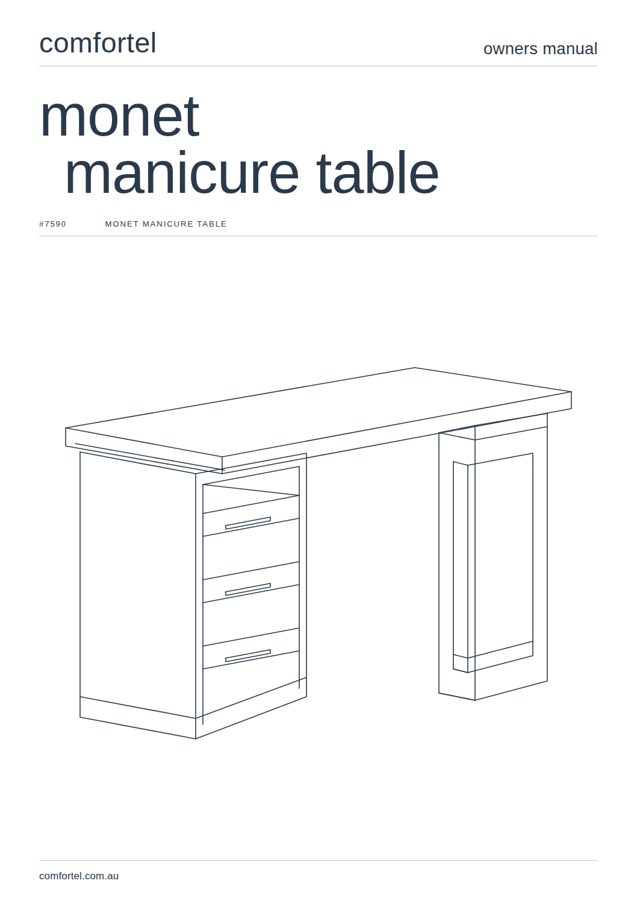comfortel
owners manual
monet manicure table
#7590 Monet Manicure Table
Line drawing of the Monet manicure table Perspective line illustration of a rectangular manicure table with a three-drawer cabinet pedestal on the left and an open rectangular loop leg on the right.
comfortel.com.au